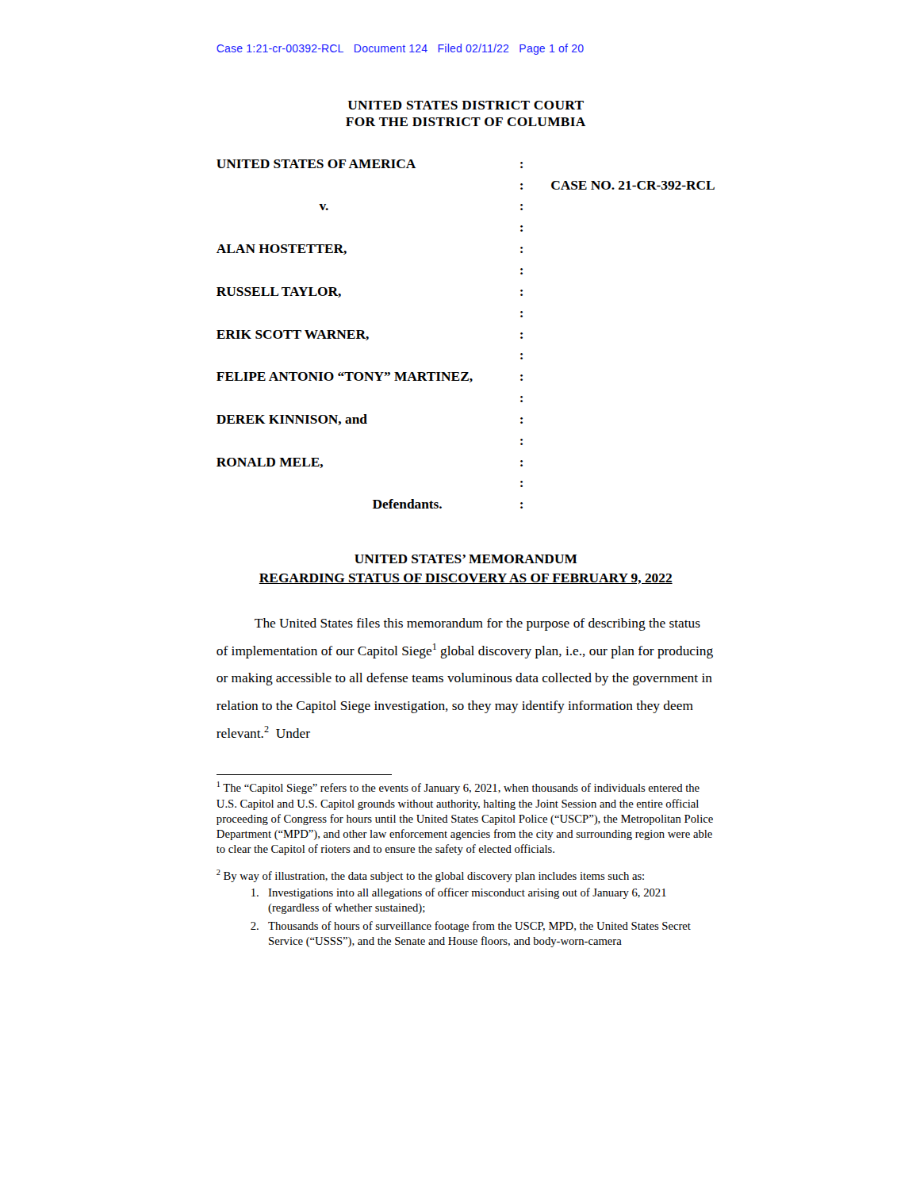Case 1:21-cr-00392-RCL Document 124 Filed 02/11/22 Page 1 of 20
UNITED STATES DISTRICT COURT
FOR THE DISTRICT OF COLUMBIA
| UNITED STATES OF AMERICA | : | |
| | : | CASE NO. 21-CR-392-RCL |
| v. | : | |
| | : | |
| ALAN HOSTETTER, | : | |
| | : | |
| RUSSELL TAYLOR, | : | |
| | : | |
| ERIK SCOTT WARNER, | : | |
| | : | |
| FELIPE ANTONIO “TONY” MARTINEZ, | : | |
| | : | |
| DEREK KINNISON, and | : | |
| | : | |
| RONALD MELE, | : | |
| | : | |
| Defendants. | : | |
UNITED STATES’ MEMORANDUM
REGARDING STATUS OF DISCOVERY AS OF FEBRUARY 9, 2022
The United States files this memorandum for the purpose of describing the status of implementation of our Capitol Siege1 global discovery plan, i.e., our plan for producing or making accessible to all defense teams voluminous data collected by the government in relation to the Capitol Siege investigation, so they may identify information they deem relevant.2 Under
1 The “Capitol Siege” refers to the events of January 6, 2021, when thousands of individuals entered the U.S. Capitol and U.S. Capitol grounds without authority, halting the Joint Session and the entire official proceeding of Congress for hours until the United States Capitol Police (“USCP”), the Metropolitan Police Department (“MPD”), and other law enforcement agencies from the city and surrounding region were able to clear the Capitol of rioters and to ensure the safety of elected officials.
2 By way of illustration, the data subject to the global discovery plan includes items such as:
Investigations into all allegations of officer misconduct arising out of January 6, 2021 (regardless of whether sustained);
Thousands of hours of surveillance footage from the USCP, MPD, the United States Secret Service (“USSS”), and the Senate and House floors, and body-worn-camera